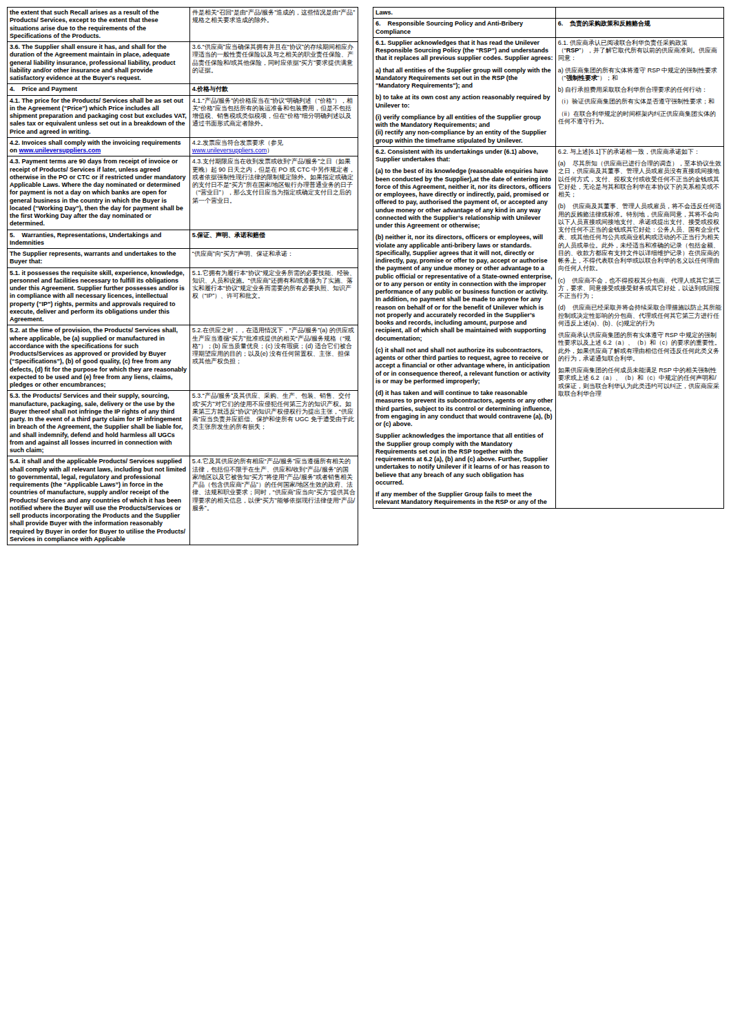| / the extent that such Recall arises as a result of the Products/ Services, except to the extent that these situations arise due to the requirements of the Specifications of the Products. / 件是相关“召回”是由“产品/服务”造成的，这些情况是由“产品”规格之相关要求造成的除外。 / / 3.6. The Supplier shall ensure it has, and shall for the duration of the Agreement maintain in place, adequate general liability insurance, professional liability, product liability and/or other insurance and shall provide satisfactory evidence at the Buyer's request. / 3.6.“供应商”应当确保其拥有并且在“协议”的存续期间相应办理适当的一般性责任保险以及与之相关的职业责任保险、产品责任保险和/或其他保险，同时应依据“买方”要求提供满意的证据。 / / 4. Price and Payment / 4.价格与付款 / / 4.1. The price for the Products/ Services shall be as set out in the Agreement (“Price”) which Price includes all shipment preparation and packaging cost but excludes VAT, sales tax or equivalent unless set out in a breakdown of the Price and agreed in writing. / 4.1.“产品/服务”的价格应当在“协议”明确列述（“价格”），相关“价格”应当包括所有的装运准备和包装费用，但是不包括增值税、销售税或类似税项，但在“价格”细分明确列述以及通过书面形式商定者除外。 / / 4.2. Invoices shall comply with the invoicing requirements on www.unileversuppliers.com / 4.2.发票应当符合发票要求（参见 www.unileversuppliers.com ） / / 4.3. Payment terms are 90 days from receipt of invoice or receipt of Products/ Services if later, unless agreed otherwise in the PO or CTC or if restricted under mandatory Applicable Laws. Where the day nominated or determined for payment is not a day on which banks are open for general business in the country in which the Buyer is located (“Working Day”), then the day for payment shall be the first Working Day after the day nominated or determined. / 4.3.支付期限应当在收到发票或收到“产品/服务”之日（如果更晚）起 90 日天之内，但是在 PO 或 CTC 中另作规定者，或者依据强制性现行法律的限制规定除外。如果指定或确定的支付日不是“买方”所在国家/地区银行办理普通业务的日子（“营业日”），那么支付日应当为指定或确定支付日之后的第一个营业日。 / / 5. Warranties, Representations, Undertakings and Indemnities / 5.保证、声明、承诺和赔偿 / / The Supplier represents, warrants and undertakes to the Buyer that: / “供应商”向“买方”声明、保证和承诺： / / 5.1. it possesses the requisite skill, experience, knowledge, personnel and facilities necessary to fulfill its obligations under this Agreement. Supplier further possesses and/or is in compliance with all necessary licences, intellectual property (“IP”) rights, permits and approvals required to execute, deliver and perform its obligations under this Agreement. / 5.1.它拥有为履行本“协议”规定业务所需的必要技能、经验、知识、人员和设施。“供应商”还拥有和/或遵循为了实施、落实和履行本“协议”规定业务而需要的所有必要执照、知识产权（“IP”）、许可和批文。 / / 5.2. at the time of provision, the Products/ Services shall, where applicable, be (a) supplied or manufactured in accordance with the specifications for such Products/Services as approved or provided by Buyer (“Specifications”), (b) of good quality, (c) free from any defects, (d) fit for the purpose for which they are reasonably expected to be used and (e) free from any liens, claims, pledges or other encumbrances; / 5.2.在供应之时，，在适用情况下，“产品/服务”(a) 的供应或生产应当遵循“买方”批准或提供的相关“产品/服务规格（“规格”）；(b) 应当质量优良；(c) 没有瑕疵；(d) 适合它们被合理期望应用的目的；以及(e) 没有任何留置权、主张、担保或其他产权负担； / / 5.3. the Products/ Services and their supply, sourcing, manufacture, packaging, sale, delivery or the use by the Buyer thereof shall not infringe the IP rights of any third party. In the event of a third party claim for IP infringement in breach of the Agreement, the Supplier shall be liable for, and shall indemnify, defend and hold harmless all UGCs from and against all losses incurred in connection with such claim; / 5.3.“产品/服务”及其供应、采购、生产、包装、销售、交付或“买方”对它们的使用不应侵犯任何第三方的知识产权。如果第三方就违反“协议”的知识产权侵权行为提出主张，“供应商”应当负责并应赔偿、保护和使所有 UGC 免于遭受由于此类主张所发生的所有损失； / / 5.4. it shall and the applicable Products/ Services supplied shall comply with all relevant laws, including but not limited to governmental, legal, regulatory and professional requirements (the “Applicable Laws”) in force in the countries of manufacture, supply and/or receipt of the Products/ Services and any countries of which it has been notified where the Buyer will use the Products/Services or sell products incorporating the Products and the Supplier shall provide Buyer with the information reasonably required by Buyer in order for Buyer to utilise the Products/ Services in compliance with Applicable / 5.4.它及其供应的所有相应“产品/服务”应当遵循所有相关的法律，包括但不限于在生产、供应和/收到“产品/服务”的国家/地区以及它被告知“买方”将使用“产品/服务”或者销售相关产品（包含供应商“产品”）的任何国家/地区生效的政府、法律、法规和职业要求；同时，“供应商”应当向“买方”提供其合理要求的相关信息，以便“买方”能够依据现行法律使用“产品/服务”。 / | | / Laws. / / / 6. Responsible Sourcing Policy and Anti-Bribery Compliance / 6. 负责的采购政策和反贿赂合规 / / 6.1. Supplier acknowledges that it has read the Unilever Responsible Sourcing Policy (the “RSP”) and understands that it replaces all previous supplier codes. Supplier agrees: a) that all entities of the Supplier group will comply with the Mandatory Requirements set out in the RSP (the "Mandatory Requirements"); and b) to take at its own cost any action reasonably required by Unilever to: (i) verify compliance by all entities of the Supplier group with the Mandatory Requirements; and (ii) rectify any non-compliance by an entity of the Supplier group within the timeframe stipulated by Unilever. / 6.1. 供应商承认已阅读联合利华负责任采购政策（“ RSP ”），并了解它取代所有以前的供应商准则。供应商同意： a) 供应商集团的所有实体将遵守 RSP 中规定的强制性要求（“ 强制性要求 ”）；和 b) 自行承担费用采取联合利华所合理要求的任何行动： （i）验证供应商集团的所有实体是否遵守强制性要求；和 （ii）在联合利华规定的时间框架内纠正供应商集团实体的任何不遵守行为。 / / 6.2. Consistent with its undertakings under (6.1) above, Supplier undertakes that: (a) to the best of its knowledge (reasonable enquiries have been conducted by the Supplier),at the date of entering into force of this Agreement, neither it, nor its directors, officers or employees, have directly or indirectly, paid, promised or offered to pay, authorised the payment of, or accepted any undue money or other advantage of any kind in any way connected with the Supplier’s relationship with Unilever under this Agreement or otherwise; (b) neither it, nor its directors, officers or employees, will violate any applicable anti-bribery laws or standards. Specifically, Supplier agrees that it will not, directly or indirectly, pay, promise or offer to pay, accept or authorise the payment of any undue money or other advantage to a public official or representative of a State-owned enterprise, or to any person or entity in connection with the improper performance of any public or business function or activity. In addition, no payment shall be made to anyone for any reason on behalf of or for the benefit of Unilever which is not properly and accurately recorded in the Supplier’s books and records, including amount, purpose and recipient, all of which shall be maintained with supporting documentation; (c) it shall not and shall not authorize its subcontractors, agents or other third parties to request, agree to receive or accept a financial or other advantage where, in anticipation of or in consequence thereof, a relevant function or activity is or may be performed improperly; (d) it has taken and will continue to take reasonable measures to prevent its subcontractors, agents or any other third parties, subject to its control or determining influence, from engaging in any conduct that would contravene (a), (b) or (c) above. Supplier acknowledges the importance that all entities of the Supplier group comply with the Mandatory Requirements set out in the RSP together with the requirements at 6.2 (a), (b) and (c) above. Further, Supplier undertakes to notify Unilever if it learns of or has reason to believe that any breach of any such obligation has occurred. If any member of the Supplier Group fails to meet the relevant Mandatory Requirements in the RSP or any of the / 6.2. 与上述[6.1]下的承诺相一致，供应商承诺如下： (a) 尽其所知（供应商已进行合理的调查），至本协议生效之日，供应商及其董事、管理人员或雇员没有直接或间接地以任何方式，支付、授权支付或收受任何不正当的金钱或其它好处，无论是与其和联合利华在本协议下的关系相关或不相关； (b) 供应商及其董事、管理人员或雇员，将不会违反任何适用的反贿赂法律或标准。特别地，供应商同意，其将不会向以下人员直接或间接地支付、承诺或提出支付、接受或授权支付任何不正当的金钱或其它好处：公务人员、国有企业代表、或其他任何与公共或商业机构或活动的不正当行为相关的人员或单位。此外，未经适当和准确的记录（包括金额、目的、收款方都应有支持文件以详细维护记录）在供应商的帐务上，不得代表联合利华或以联合利华的名义以任何理由向任何人付款。 (c) 供应商不会，也不得授权其分包商、代理人或其它第三方，要求、同意接受或接受财务或其它好处，以达到或回报不正当行为； (d) 供应商已经采取并将会持续采取合理措施以防止其所能控制或决定性影响的分包商、代理或任何其它第三方进行任何违反上述(a)、(b)、(c)规定的行为 供应商承认供应商集团的所有实体遵守 RSP 中规定的强制性要求以及上述 6.2（a）、（b）和（c）的要求的重要性。此外，如果供应商了解或有理由相信任何违反任何此类义务的行为，承诺通知联合利华。 如果供应商集团的任何成员未能满足 RSP 中的相关强制性要求或上述 6.2（a）、（b）和（c）中规定的任何声明和/或保证，则当联合利华认为此类违约可以纠正，供应商应采取联合利华合理 / |